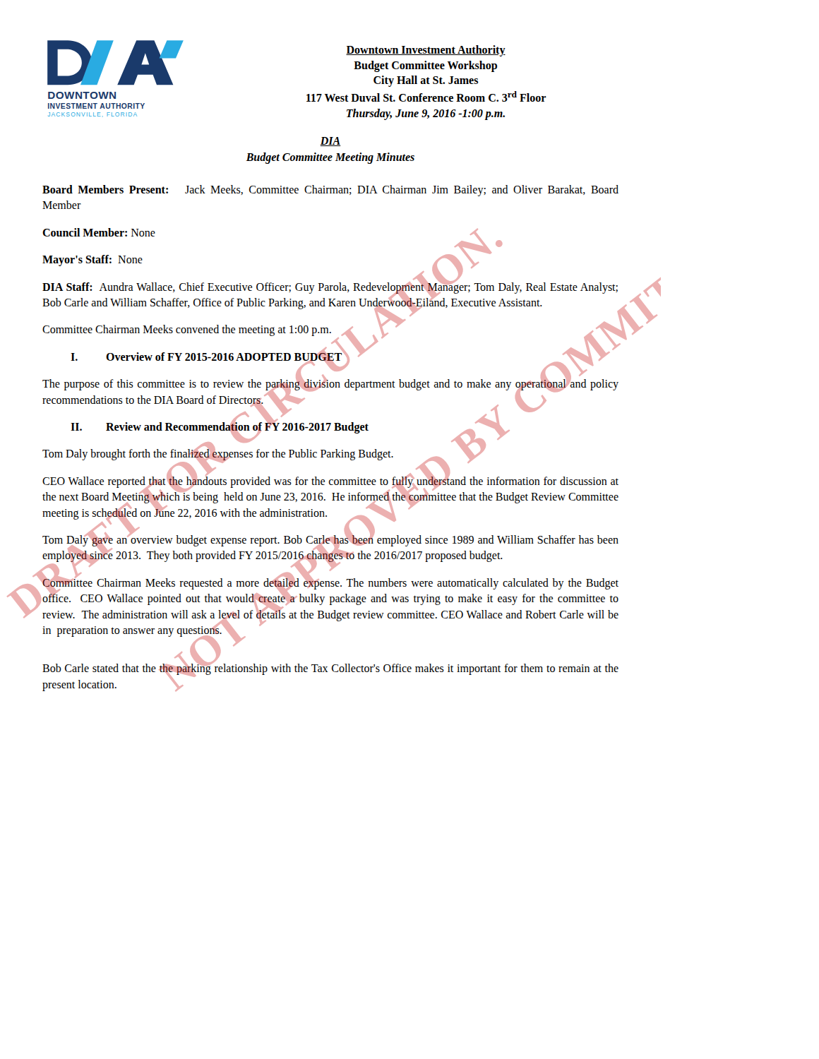DRAFT FOR CIRCULATION.
NOT APPROVED BY COMMITTEE
DOWNTOWN INVESTMENT AUTHORITY JACKSONVILLE, FLORIDA
Downtown Investment Authority
Budget Committee Workshop
City Hall at St. James
117 West Duval St. Conference Room C. 3rd Floor
Thursday, June 9, 2016 -1:00 p.m.
DIA
Budget Committee Meeting Minutes
Board Members Present: Jack Meeks, Committee Chairman; DIA Chairman Jim Bailey; and Oliver Barakat, Board Member
Council Member: None
Mayor's Staff: None
DIA Staff: Aundra Wallace, Chief Executive Officer; Guy Parola, Redevelopment Manager; Tom Daly, Real Estate Analyst; Bob Carle and William Schaffer, Office of Public Parking, and Karen Underwood-Eiland, Executive Assistant.
Committee Chairman Meeks convened the meeting at 1:00 p.m.
I.
Overview of FY 2015-2016 ADOPTED BUDGET
The purpose of this committee is to review the parking division department budget and to make any operational and policy recommendations to the DIA Board of Directors.
II.
Review and Recommendation of FY 2016-2017 Budget
Tom Daly brought forth the finalized expenses for the Public Parking Budget.
CEO Wallace reported that the handouts provided was for the committee to fully understand the information for discussion at the next Board Meeting which is being held on June 23, 2016. He informed the committee that the Budget Review Committee meeting is scheduled on June 22, 2016 with the administration.
Tom Daly gave an overview budget expense report. Bob Carle has been employed since 1989 and William Schaffer has been employed since 2013. They both provided FY 2015/2016 changes to the 2016/2017 proposed budget.
Committee Chairman Meeks requested a more detailed expense. The numbers were automatically calculated by the Budget office. CEO Wallace pointed out that would create a bulky package and was trying to make it easy for the committee to review. The administration will ask a level of details at the Budget review committee. CEO Wallace and Robert Carle will be in preparation to answer any questions.
Bob Carle stated that the the parking relationship with the Tax Collector's Office makes it important for them to remain at the present location.